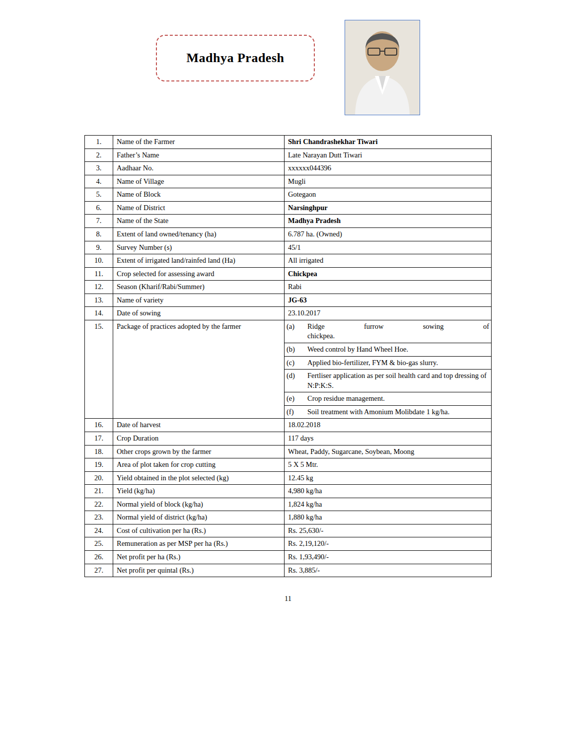Madhya Pradesh
| 1. | Name of the Farmer | Shri Chandrashekhar Tiwari |
| 2. | Father’s Name | Late Narayan Dutt Tiwari |
| 3. | Aadhaar No. | xxxxxx044396 |
| 4. | Name of Village | Mugli |
| 5. | Name of Block | Gotegaon |
| 6. | Name of District | Narsinghpur |
| 7. | Name of the State | Madhya Pradesh |
| 8. | Extent of land owned/tenancy (ha) | 6.787 ha. (Owned) |
| 9. | Survey Number (s) | 45/1 |
| 10. | Extent of irrigated land/rainfed land (Ha) | All irrigated |
| 11. | Crop selected for assessing award | Chickpea |
| 12. | Season (Kharif/Rabi/Summer) | Rabi |
| 13. | Name of variety | JG-63 |
| 14. | Date of sowing | 23.10.2017 |
| 15. | Package of practices adopted by the farmer | / (a) / Ridge furrow sowing of chickpea. / / (b) / Weed control by Hand Wheel Hoe. / / (c) / Applied bio-fertilizer, FYM & bio-gas slurry. / / (d) / Fertliser application as per soil health card and top dressing of N:P:K:S. / / (e) / Crop residue management. / / (f) / Soil treatment with Amonium Molibdate 1 kg/ha. / |
| 16. | Date of harvest | 18.02.2018 |
| 17. | Crop Duration | 117 days |
| 18. | Other crops grown by the farmer | Wheat, Paddy, Sugarcane, Soybean, Moong |
| 19. | Area of plot taken for crop cutting | 5 X 5 Mtr. |
| 20. | Yield obtained in the plot selected (kg) | 12.45 kg |
| 21. | Yield (kg/ha) | 4,980 kg/ha |
| 22. | Normal yield of block (kg/ha) | 1,824 kg/ha |
| 23. | Normal yield of district (kg/ha) | 1,880 kg/ha |
| 24. | Cost of cultivation per ha (Rs.) | Rs. 25,630/- |
| 25. | Remuneration as per MSP per ha (Rs.) | Rs. 2,19,120/- |
| 26. | Net profit per ha (Rs.) | Rs. 1,93,490/- |
| 27. | Net profit per quintal (Rs.) | Rs. 3,885/- |
11